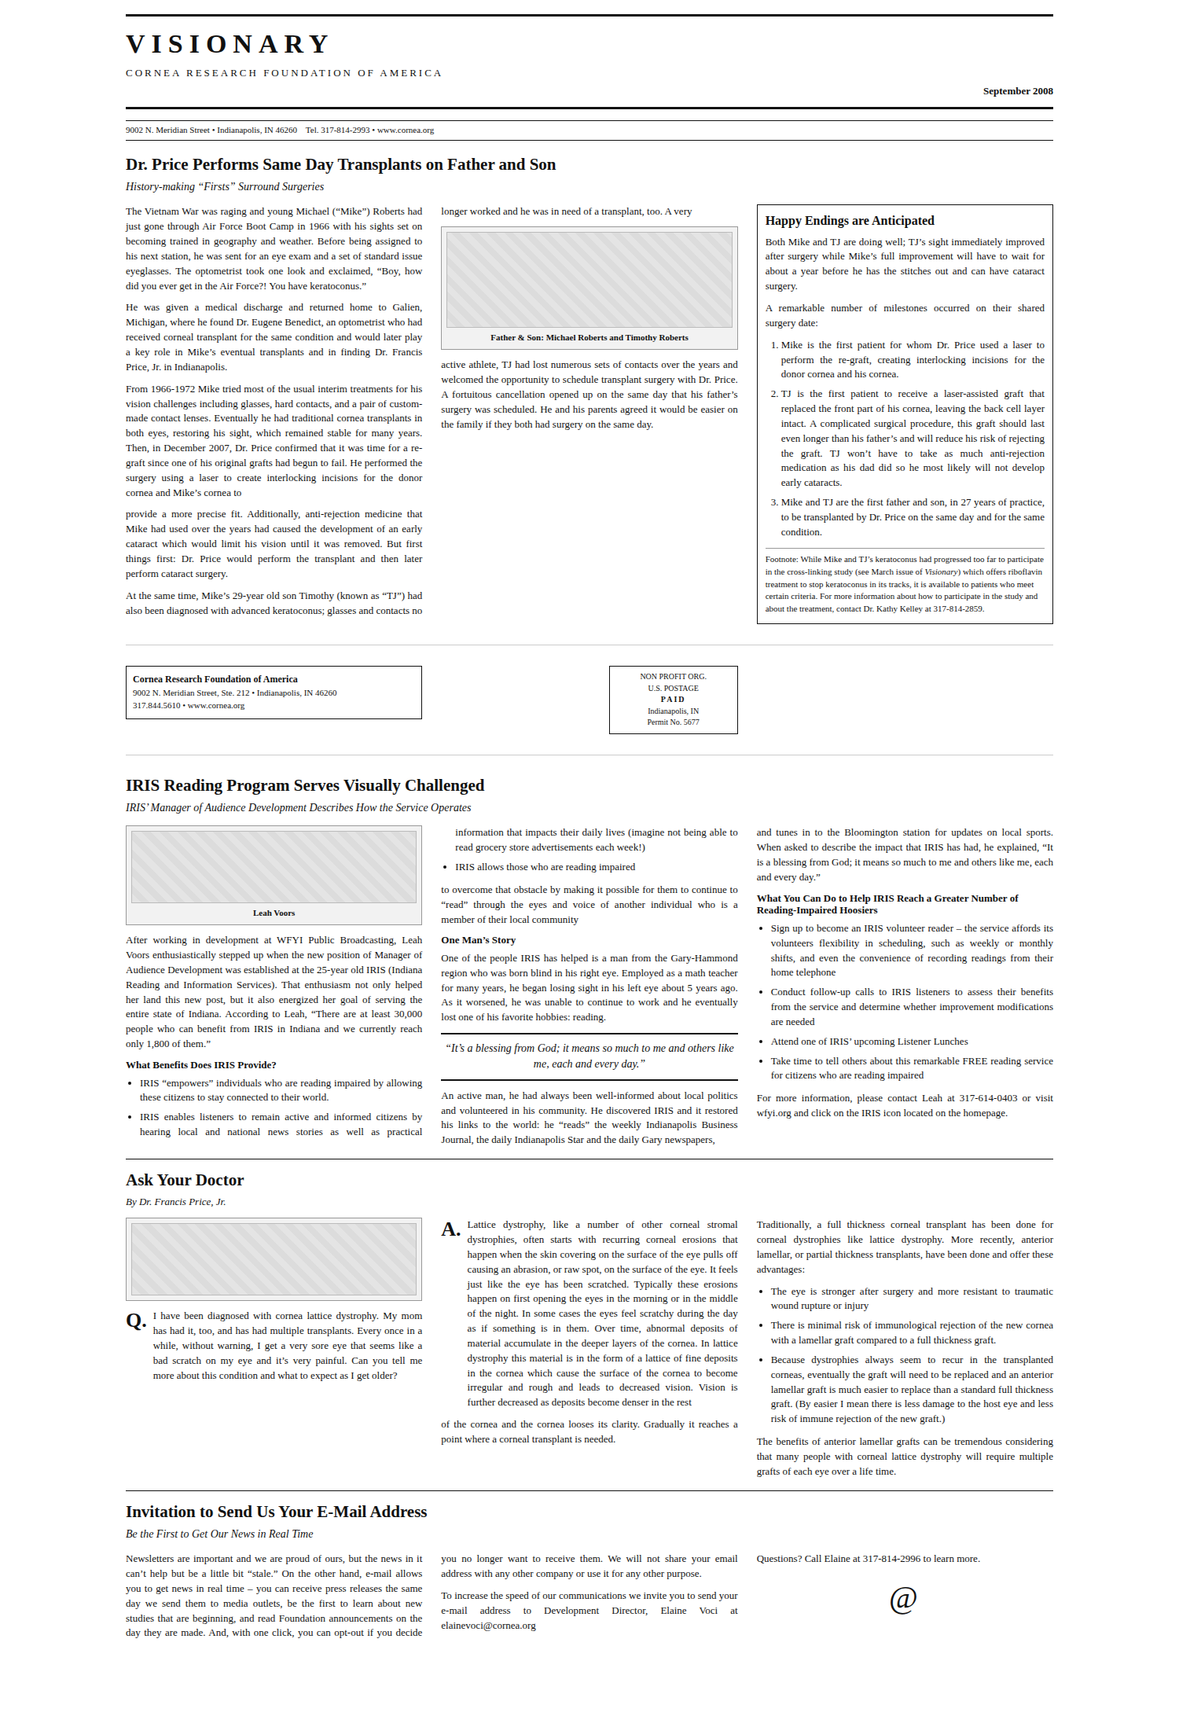VISIONARY
Cornea Research Foundation of America
September 2008
9002 N. Meridian Street • Indianapolis, IN 46260 Tel. 317-814-2993 • www.cornea.org
Dr. Price Performs Same Day Transplants on Father and Son
History-making “Firsts” Surround Surgeries
The Vietnam War was raging and young Michael (“Mike”) Roberts had just gone through Air Force Boot Camp in 1966 with his sights set on becoming trained in geography and weather. Before being assigned to his next station, he was sent for an eye exam and a set of standard issue eyeglasses. The optometrist took one look and exclaimed, “Boy, how did you ever get in the Air Force?! You have keratoconus.”
He was given a medical discharge and returned home to Galien, Michigan, where he found Dr. Eugene Benedict, an optometrist who had received corneal transplant for the same condition and would later play a key role in Mike’s eventual transplants and in finding Dr. Francis Price, Jr. in Indianapolis.
From 1966-1972 Mike tried most of the usual interim treatments for his vision challenges including glasses, hard contacts, and a pair of custom-made contact lenses. Eventually he had traditional cornea transplants in both eyes, restoring his sight, which remained stable for many years. Then, in December 2007, Dr. Price confirmed that it was time for a re-graft since one of his original grafts had begun to fail. He performed the surgery using a laser to create interlocking incisions for the donor cornea and Mike’s cornea to
provide a more precise fit. Additionally, anti-rejection medicine that Mike had used over the years had caused the development of an early cataract which would limit his vision until it was removed. But first things first: Dr. Price would perform the transplant and then later perform cataract surgery.
At the same time, Mike’s 29-year old son Timothy (known as “TJ”) had also been diagnosed with advanced keratoconus; glasses and contacts no longer worked and he was in need of a transplant, too. A very
Father & Son: Michael Roberts and Timothy Roberts
active athlete, TJ had lost numerous sets of contacts over the years and welcomed the opportunity to schedule transplant surgery with Dr. Price. A fortuitous cancellation opened up on the same day that his father’s surgery was scheduled. He and his parents agreed it would be easier on the family if they both had surgery on the same day.
Happy Endings are Anticipated
Both Mike and TJ are doing well; TJ’s sight immediately improved after surgery while Mike’s full improvement will have to wait for about a year before he has the stitches out and can have cataract surgery.
A remarkable number of milestones occurred on their shared surgery date:
Mike is the first patient for whom Dr. Price used a laser to perform the re-graft, creating interlocking incisions for the donor cornea and his cornea.
TJ is the first patient to receive a laser-assisted graft that replaced the front part of his cornea, leaving the back cell layer intact. A complicated surgical procedure, this graft should last even longer than his father’s and will reduce his risk of rejecting the graft. TJ won’t have to take as much anti-rejection medication as his dad did so he most likely will not develop early cataracts.
Mike and TJ are the first father and son, in 27 years of practice, to be transplanted by Dr. Price on the same day and for the same condition.
Footnote: While Mike and TJ’s keratoconus had progressed too far to participate in the cross-linking study (see March issue of Visionary) which offers riboflavin treatment to stop keratoconus in its tracks, it is available to patients who meet certain criteria. For more information about how to participate in the study and about the treatment, contact Dr. Kathy Kelley at 317-814-2859.
Cornea Research Foundation of America
9002 N. Meridian Street, Ste. 212 • Indianapolis, IN 46260
317.844.5610 • www.cornea.org
NON PROFIT ORG.
U.S. POSTAGE
PAID
Indianapolis, IN
Permit No. 5677
IRIS Reading Program Serves Visually Challenged
IRIS’ Manager of Audience Development Describes How the Service Operates
Leah Voors
After working in development at WFYI Public Broadcasting, Leah Voors enthusiastically stepped up when the new position of Manager of Audience Development was established at the 25-year old IRIS (Indiana Reading and Information Services). That enthusiasm not only helped her land this new post, but it also energized her goal of serving the entire state of Indiana. According to Leah, “There are at least 30,000 people who can benefit from IRIS in Indiana and we currently reach only 1,800 of them.”
What Benefits Does IRIS Provide?
IRIS “empowers” individuals who are reading impaired by allowing these citizens to stay connected to their world.
IRIS enables listeners to remain active and informed citizens by hearing local and national news stories as well as practical information that impacts their daily lives (imagine not being able to read grocery store advertisements each week!)
IRIS allows those who are reading impaired
to overcome that obstacle by making it possible for them to continue to “read” through the eyes and voice of another individual who is a member of their local community
One Man’s Story
One of the people IRIS has helped is a man from the Gary-Hammond region who was born blind in his right eye. Employed as a math teacher for many years, he began losing sight in his left eye about 5 years ago. As it worsened, he was unable to continue to work and he eventually lost one of his favorite hobbies: reading.
“It’s a blessing from God; it means so much to me and others like me, each and every day.”
An active man, he had always been well-informed about local politics and volunteered in his community. He discovered IRIS and it restored his links to the world: he “reads” the weekly Indianapolis Business Journal, the daily Indianapolis Star and the daily Gary newspapers,
and tunes in to the Bloomington station for updates on local sports. When asked to describe the impact that IRIS has had, he explained, “It is a blessing from God; it means so much to me and others like me, each and every day.”
What You Can Do to Help IRIS Reach a Greater Number of Reading-Impaired Hoosiers
Sign up to become an IRIS volunteer reader – the service affords its volunteers flexibility in scheduling, such as weekly or monthly shifts, and even the convenience of recording readings from their home telephone
Conduct follow-up calls to IRIS listeners to assess their benefits from the service and determine whether improvement modifications are needed
Attend one of IRIS’ upcoming Listener Lunches
Take time to tell others about this remarkable FREE reading service for citizens who are reading impaired
For more information, please contact Leah at 317-614-0403 or visit wfyi.org and click on the IRIS icon located on the homepage.
Ask Your Doctor
By Dr. Francis Price, Jr.
Q.
I have been diagnosed with cornea lattice dystrophy. My mom has had it, too, and has had multiple transplants. Every once in a while, without warning, I get a very sore eye that seems like a bad scratch on my eye and it’s very painful. Can you tell me more about this condition and what to expect as I get older?
A.
Lattice dystrophy, like a number of other corneal stromal dystrophies, often starts with recurring corneal erosions that happen when the skin covering on the surface of the eye pulls off causing an abrasion, or raw spot, on the surface of the eye. It feels just like the eye has been scratched. Typically these erosions happen on first opening the eyes in the morning or in the middle of the night. In some cases the eyes feel scratchy during the day as if something is in them. Over time, abnormal deposits of material accumulate in the deeper layers of the cornea. In lattice dystrophy this material is in the form of a lattice of fine deposits in the cornea which cause the surface of the cornea to become irregular and rough and leads to decreased vision. Vision is further decreased as deposits become denser in the rest
of the cornea and the cornea looses its clarity. Gradually it reaches a point where a corneal transplant is needed.
Traditionally, a full thickness corneal transplant has been done for corneal dystrophies like lattice dystrophy. More recently, anterior lamellar, or partial thickness transplants, have been done and offer these advantages:
The eye is stronger after surgery and more resistant to traumatic wound rupture or injury
There is minimal risk of immunological rejection of the new cornea with a lamellar graft compared to a full thickness graft.
Because dystrophies always seem to recur in the transplanted corneas, eventually the graft will need to be replaced and an anterior lamellar graft is much easier to replace than a standard full thickness graft. (By easier I mean there is less damage to the host eye and less risk of immune rejection of the new graft.)
The benefits of anterior lamellar grafts can be tremendous considering that many people with corneal lattice dystrophy will require multiple grafts of each eye over a life time.
Invitation to Send Us Your E-Mail Address
Be the First to Get Our News in Real Time
Newsletters are important and we are proud of ours, but the news in it can’t help but be a little bit “stale.” On the other hand, e-mail allows you to get news in real time – you can receive press releases the same day we send them to media outlets, be the first to learn about new studies that are beginning, and read Foundation announcements on the day they are made. And, with one click, you can opt-out if you decide you no longer want to receive them. We will not share your email address with any other company or use it for any other purpose.
To increase the speed of our communications we invite you to send your e-mail address to Development Director, Elaine Voci at elainevoci@cornea.org
Questions? Call Elaine at 317-814-2996 to learn more.
@